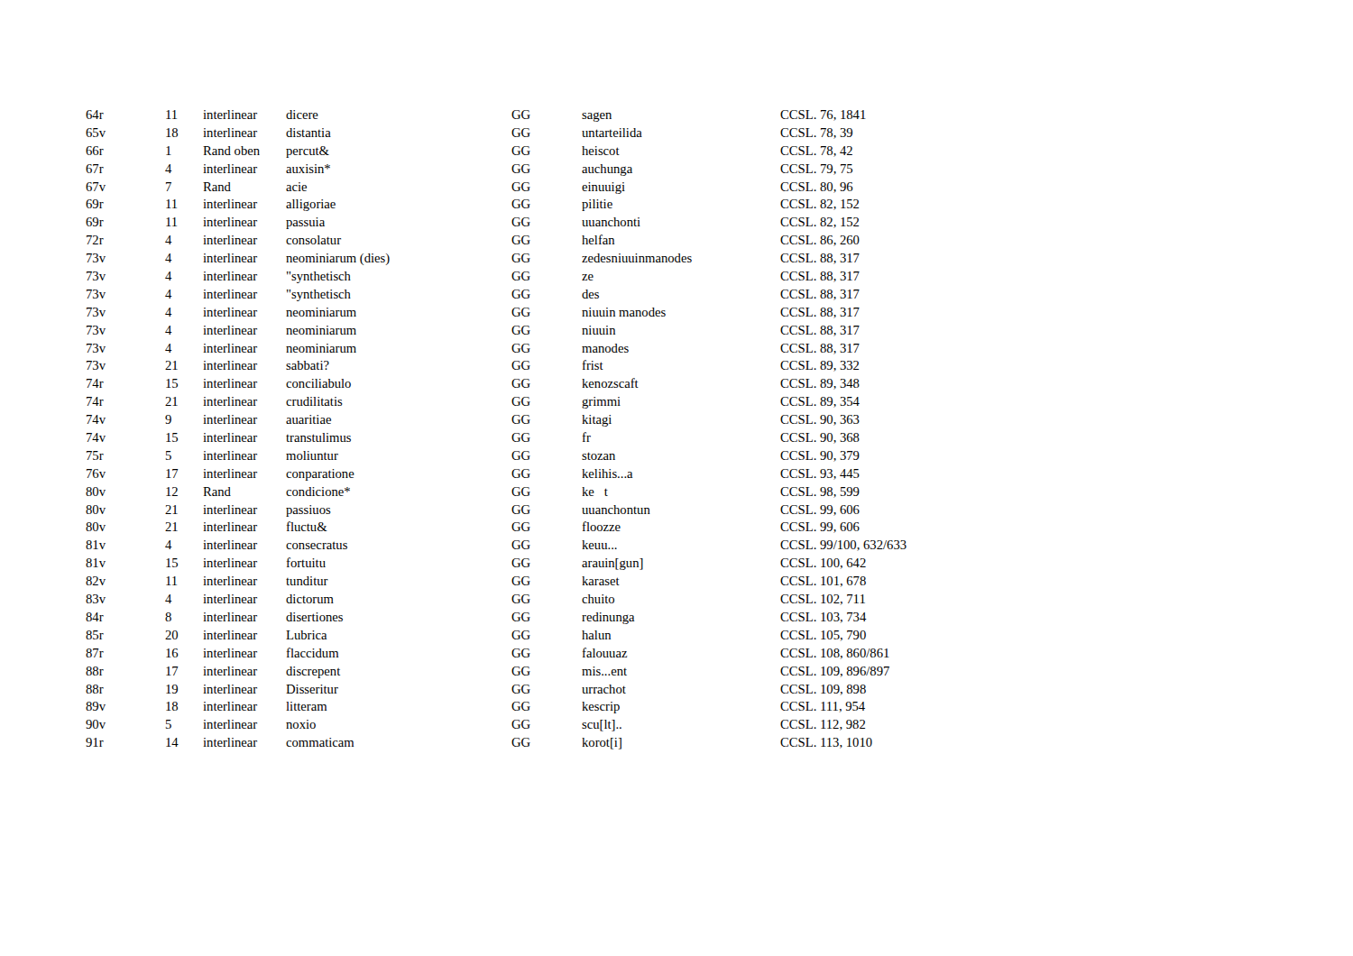| 64r | 11 | interlinear | dicere | GG | sagen | CCSL. 76, 1841 |
| 65v | 18 | interlinear | distantia | GG | untarteilida | CCSL. 78, 39 |
| 66r | 1 | Rand oben | percut& | GG | heiscot | CCSL. 78, 42 |
| 67r | 4 | interlinear | auxisin* | GG | auchunga | CCSL. 79, 75 |
| 67v | 7 | Rand | acie | GG | einuuigi | CCSL. 80, 96 |
| 69r | 11 | interlinear | alligoriae | GG | pilitie | CCSL. 82, 152 |
| 69r | 11 | interlinear | passuia | GG | uuanchonti | CCSL. 82, 152 |
| 72r | 4 | interlinear | consolatur | GG | helfan | CCSL. 86, 260 |
| 73v | 4 | interlinear | neominiarum (dies) | GG | zedesniuuinmanodes | CCSL. 88, 317 |
| 73v | 4 | interlinear | "synthetisch | GG | ze | CCSL. 88, 317 |
| 73v | 4 | interlinear | "synthetisch | GG | des | CCSL. 88, 317 |
| 73v | 4 | interlinear | neominiarum | GG | niuuin manodes | CCSL. 88, 317 |
| 73v | 4 | interlinear | neominiarum | GG | niuuin | CCSL. 88, 317 |
| 73v | 4 | interlinear | neominiarum | GG | manodes | CCSL. 88, 317 |
| 73v | 21 | interlinear | sabbati? | GG | frist | CCSL. 89, 332 |
| 74r | 15 | interlinear | conciliabulo | GG | kenozscaft | CCSL. 89, 348 |
| 74r | 21 | interlinear | crudilitatis | GG | grimmi | CCSL. 89, 354 |
| 74v | 9 | interlinear | auaritiae | GG | kitagi | CCSL. 90, 363 |
| 74v | 15 | interlinear | transtulimus | GG | fr | CCSL. 90, 368 |
| 75r | 5 | interlinear | moliuntur | GG | stozan | CCSL. 90, 379 |
| 76v | 17 | interlinear | conparatione | GG | kelihis...a | CCSL. 93, 445 |
| 80v | 12 | Rand | condicione* | GG | ke t | CCSL. 98, 599 |
| 80v | 21 | interlinear | passiuos | GG | uuanchontun | CCSL. 99, 606 |
| 80v | 21 | interlinear | fluctu& | GG | floozze | CCSL. 99, 606 |
| 81v | 4 | interlinear | consecratus | GG | keuu... | CCSL. 99/100, 632/633 |
| 81v | 15 | interlinear | fortuitu | GG | arauin[gun] | CCSL. 100, 642 |
| 82v | 11 | interlinear | tunditur | GG | karaset | CCSL. 101, 678 |
| 83v | 4 | interlinear | dictorum | GG | chuito | CCSL. 102, 711 |
| 84r | 8 | interlinear | disertiones | GG | redinunga | CCSL. 103, 734 |
| 85r | 20 | interlinear | Lubrica | GG | halun | CCSL. 105, 790 |
| 87r | 16 | interlinear | flaccidum | GG | falouuaz | CCSL. 108, 860/861 |
| 88r | 17 | interlinear | discrepent | GG | mis...ent | CCSL. 109, 896/897 |
| 88r | 19 | interlinear | Disseritur | GG | urrachot | CCSL. 109, 898 |
| 89v | 18 | interlinear | litteram | GG | kescrip | CCSL. 111, 954 |
| 90v | 5 | interlinear | noxio | GG | scu[lt].. | CCSL. 112, 982 |
| 91r | 14 | interlinear | commaticam | GG | korot[i] | CCSL. 113, 1010 |